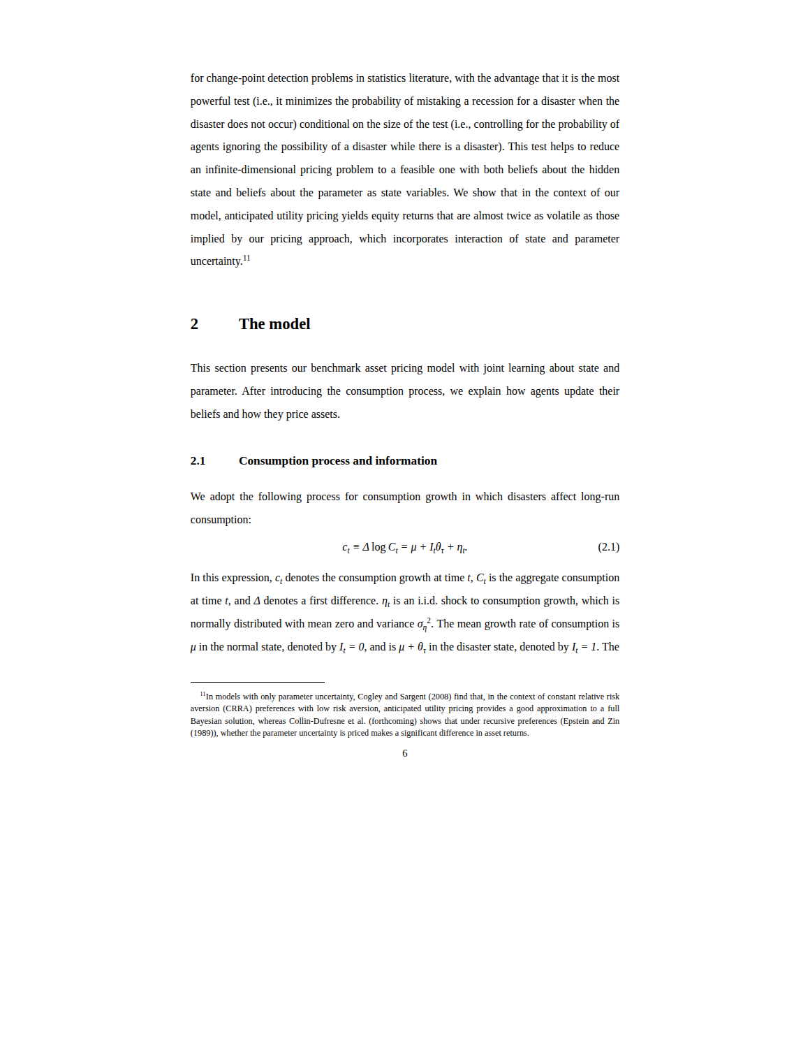for change-point detection problems in statistics literature, with the advantage that it is the most powerful test (i.e., it minimizes the probability of mistaking a recession for a disaster when the disaster does not occur) conditional on the size of the test (i.e., controlling for the probability of agents ignoring the possibility of a disaster while there is a disaster). This test helps to reduce an infinite-dimensional pricing problem to a feasible one with both beliefs about the hidden state and beliefs about the parameter as state variables. We show that in the context of our model, anticipated utility pricing yields equity returns that are almost twice as volatile as those implied by our pricing approach, which incorporates interaction of state and parameter uncertainty.11
2 The model
This section presents our benchmark asset pricing model with joint learning about state and parameter. After introducing the consumption process, we explain how agents update their beliefs and how they price assets.
2.1 Consumption process and information
We adopt the following process for consumption growth in which disasters affect long-run consumption:
ct ≡ Δ log Ct = μ + Itθτ + ηt. (2.1)
In this expression, ct denotes the consumption growth at time t, Ct is the aggregate consumption at time t, and Δ denotes a first difference. ηt is an i.i.d. shock to consumption growth, which is normally distributed with mean zero and variance ση 2. The mean growth rate of consumption is μ in the normal state, denoted by It = 0, and is μ + θτ in the disaster state, denoted by It = 1. The
11In models with only parameter uncertainty, Cogley and Sargent (2008) find that, in the context of constant relative risk aversion (CRRA) preferences with low risk aversion, anticipated utility pricing provides a good approximation to a full Bayesian solution, whereas Collin-Dufresne et al. (forthcoming) shows that under recursive preferences (Epstein and Zin (1989)), whether the parameter uncertainty is priced makes a significant difference in asset returns.
6